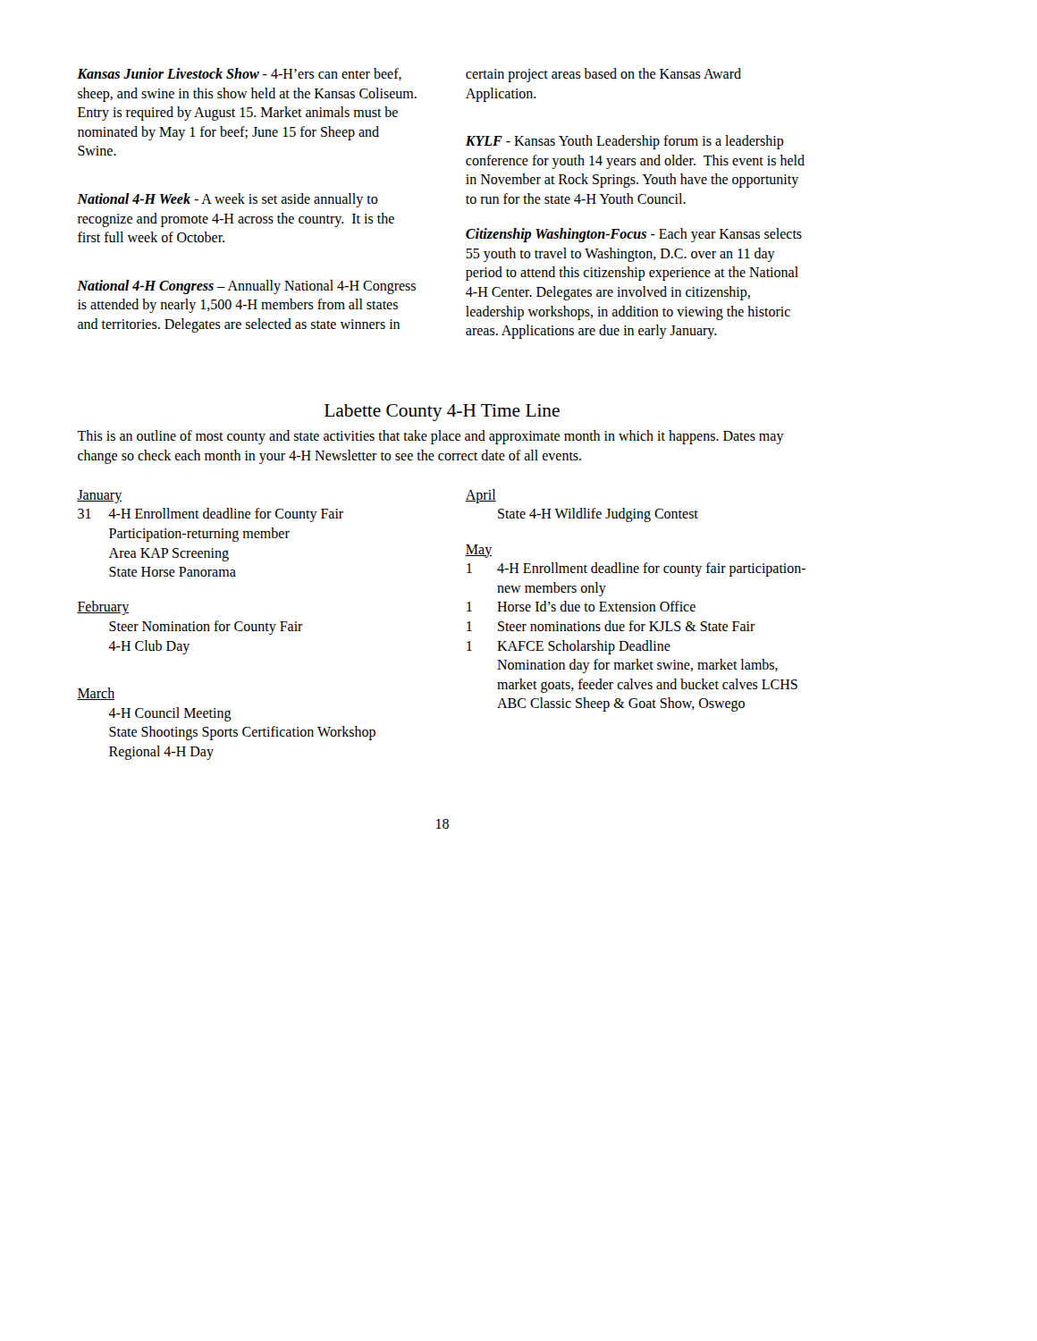Kansas Junior Livestock Show - 4-H’ers can enter beef, sheep, and swine in this show held at the Kansas Coliseum. Entry is required by August 15. Market animals must be nominated by May 1 for beef; June 15 for Sheep and Swine.
National 4-H Week - A week is set aside annually to recognize and promote 4-H across the country. It is the first full week of October.
National 4-H Congress – Annually National 4-H Congress is attended by nearly 1,500 4-H members from all states and territories. Delegates are selected as state winners in
certain project areas based on the Kansas Award Application.
KYLF - Kansas Youth Leadership forum is a leadership conference for youth 14 years and older. This event is held in November at Rock Springs. Youth have the opportunity to run for the state 4-H Youth Council.
Citizenship Washington-Focus - Each year Kansas selects 55 youth to travel to Washington, D.C. over an 11 day period to attend this citizenship experience at the National 4-H Center. Delegates are involved in citizenship, leadership workshops, in addition to viewing the historic areas. Applications are due in early January.
Labette County 4-H Time Line
This is an outline of most county and state activities that take place and approximate month in which it happens. Dates may change so check each month in your 4-H Newsletter to see the correct date of all events.
January
31 4-H Enrollment deadline for County Fair Participation-returning member
Area KAP Screening
State Horse Panorama
February
Steer Nomination for County Fair
4-H Club Day
March
4-H Council Meeting
State Shootings Sports Certification Workshop
Regional 4-H Day
April
State 4-H Wildlife Judging Contest
May
1 4-H Enrollment deadline for county fair participation-new members only
1 Horse Id’s due to Extension Office
1 Steer nominations due for KJLS & State Fair
1 KAFCE Scholarship Deadline
Nomination day for market swine, market lambs, market goats, feeder calves and bucket calves LCHS
ABC Classic Sheep & Goat Show, Oswego
18